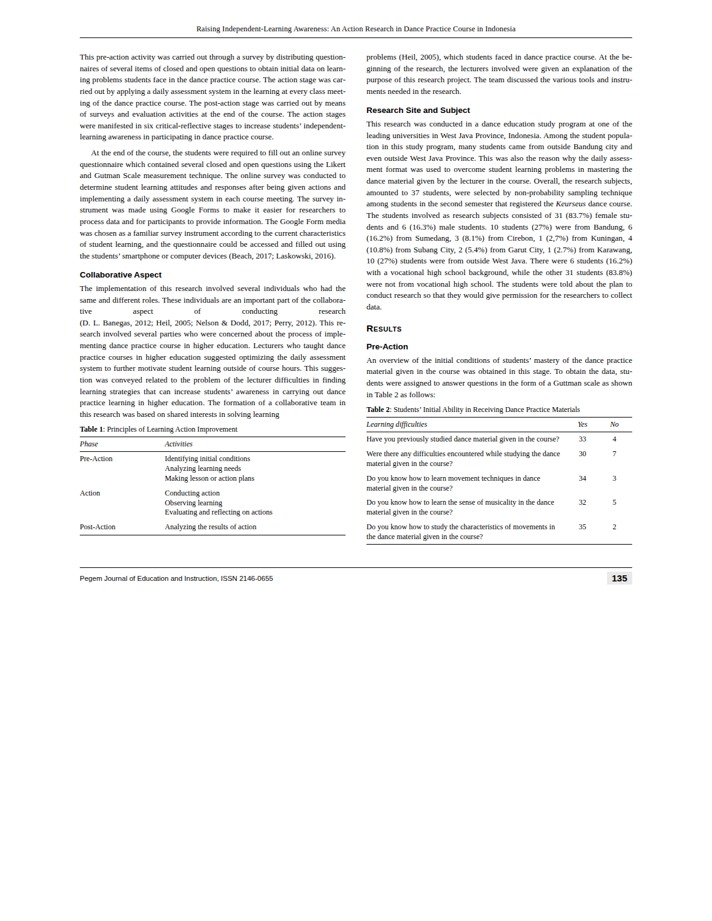Raising Independent-Learning Awareness: An Action Research in Dance Practice Course in Indonesia
This pre-action activity was carried out through a survey by distributing questionnaires of several items of closed and open questions to obtain initial data on learning problems students face in the dance practice course. The action stage was carried out by applying a daily assessment system in the learning at every class meeting of the dance practice course. The post-action stage was carried out by means of surveys and evaluation activities at the end of the course. The action stages were manifested in six critical-reflective stages to increase students’ independent-learning awareness in participating in dance practice course.
At the end of the course, the students were required to fill out an online survey questionnaire which contained several closed and open questions using the Likert and Gutman Scale measurement technique. The online survey was conducted to determine student learning attitudes and responses after being given actions and implementing a daily assessment system in each course meeting. The survey instrument was made using Google Forms to make it easier for researchers to process data and for participants to provide information. The Google Form media was chosen as a familiar survey instrument according to the current characteristics of student learning, and the questionnaire could be accessed and filled out using the students’ smartphone or computer devices (Beach, 2017; Laskowski, 2016).
Collaborative Aspect
The implementation of this research involved several individuals who had the same and different roles. These individuals are an important part of the collaborative aspect of conducting research (D. L. Banegas, 2012; Heil, 2005; Nelson & Dodd, 2017; Perry, 2012). This research involved several parties who were concerned about the process of implementing dance practice course in higher education. Lecturers who taught dance practice courses in higher education suggested optimizing the daily assessment system to further motivate student learning outside of course hours. This suggestion was conveyed related to the problem of the lecturer difficulties in finding learning strategies that can increase students’ awareness in carrying out dance practice learning in higher education. The formation of a collaborative team in this research was based on shared interests in solving learning
Table 1 : Principles of Learning Action Improvement
| Phase | Activities |
| --- | --- |
| Pre-Action | Identifying initial conditions Analyzing learning needs Making lesson or action plans |
| Action | Conducting action Observing learning Evaluating and reflecting on actions |
| Post-Action | Analyzing the results of action |
problems (Heil, 2005), which students faced in dance practice course. At the beginning of the research, the lecturers involved were given an explanation of the purpose of this research project. The team discussed the various tools and instruments needed in the research.
Research Site and Subject
This research was conducted in a dance education study program at one of the leading universities in West Java Province, Indonesia. Among the student population in this study program, many students came from outside Bandung city and even outside West Java Province. This was also the reason why the daily assessment format was used to overcome student learning problems in mastering the dance material given by the lecturer in the course. Overall, the research subjects, amounted to 37 students, were selected by non-probability sampling technique among students in the second semester that registered the Keurseus dance course. The students involved as research subjects consisted of 31 (83.7%) female students and 6 (16.3%) male students. 10 students (27%) were from Bandung, 6 (16.2%) from Sumedang, 3 (8.1%) from Cirebon, 1 (2,7%) from Kuningan, 4 (10.8%) from Subang City, 2 (5.4%) from Garut City, 1 (2.7%) from Karawang, 10 (27%) students were from outside West Java. There were 6 students (16.2%) with a vocational high school background, while the other 31 students (83.8%) were not from vocational high school. The students were told about the plan to conduct research so that they would give permission for the researchers to collect data.
Results
Pre-Action
An overview of the initial conditions of students’ mastery of the dance practice material given in the course was obtained in this stage. To obtain the data, students were assigned to answer questions in the form of a Guttman scale as shown in Table 2 as follows:
Table 2 : Students’ Initial Ability in Receiving Dance Practice Materials
| Learning difficulties | Yes | No |
| --- | --- | --- |
| Have you previously studied dance material given in the course? | 33 | 4 |
| Were there any difficulties encountered while studying the dance material given in the course? | 30 | 7 |
| Do you know how to learn movement techniques in dance material given in the course? | 34 | 3 |
| Do you know how to learn the sense of musicality in the dance material given in the course? | 32 | 5 |
| Do you know how to study the characteristics of movements in the dance material given in the course? | 35 | 2 |
Pegem Journal of Education and Instruction, ISSN 2146-0655
135